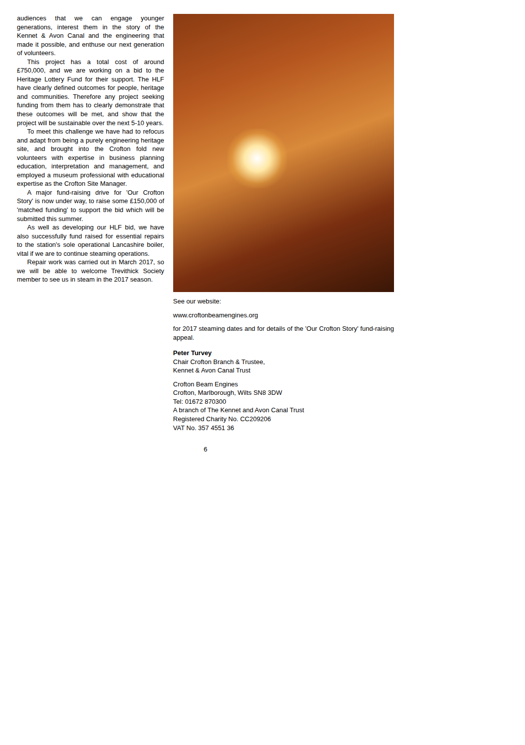audiences that we can engage younger generations, interest them in the story of the Kennet & Avon Canal and the engineering that made it possible, and enthuse our next generation of volunteers.
This project has a total cost of around £750,000, and we are working on a bid to the Heritage Lottery Fund for their support. The HLF have clearly defined outcomes for people, heritage and communities. Therefore any project seeking funding from them has to clearly demonstrate that these outcomes will be met, and show that the project will be sustainable over the next 5-10 years.
To meet this challenge we have had to refocus and adapt from being a purely engineering heritage site, and brought into the Crofton fold new volunteers with expertise in business planning education, interpretation and management, and employed a museum professional with educational expertise as the Crofton Site Manager.
A major fund-raising drive for 'Our Crofton Story' is now under way, to raise some £150,000 of 'matched funding' to support the bid which will be submitted this summer.
As well as developing our HLF bid, we have also successfully fund raised for essential repairs to the station's sole operational Lancashire boiler, vital if we are to continue steaming operations.
Repair work was carried out in March 2017, so we will be able to welcome Trevithick Society member to see us in steam in the 2017 season.
See our website:
www.croftonbeamengines.org
for 2017 steaming dates and for details of the 'Our Crofton Story' fund-raising appeal.
Peter Turvey
Chair Crofton Branch & Trustee,
Kennet & Avon Canal Trust
Crofton Beam Engines
Crofton, Marlborough, Wilts SN8 3DW
Tel: 01672 870300
A branch of The Kennet and Avon Canal Trust
Registered Charity No. CC209206
VAT No. 357 4551 36
6